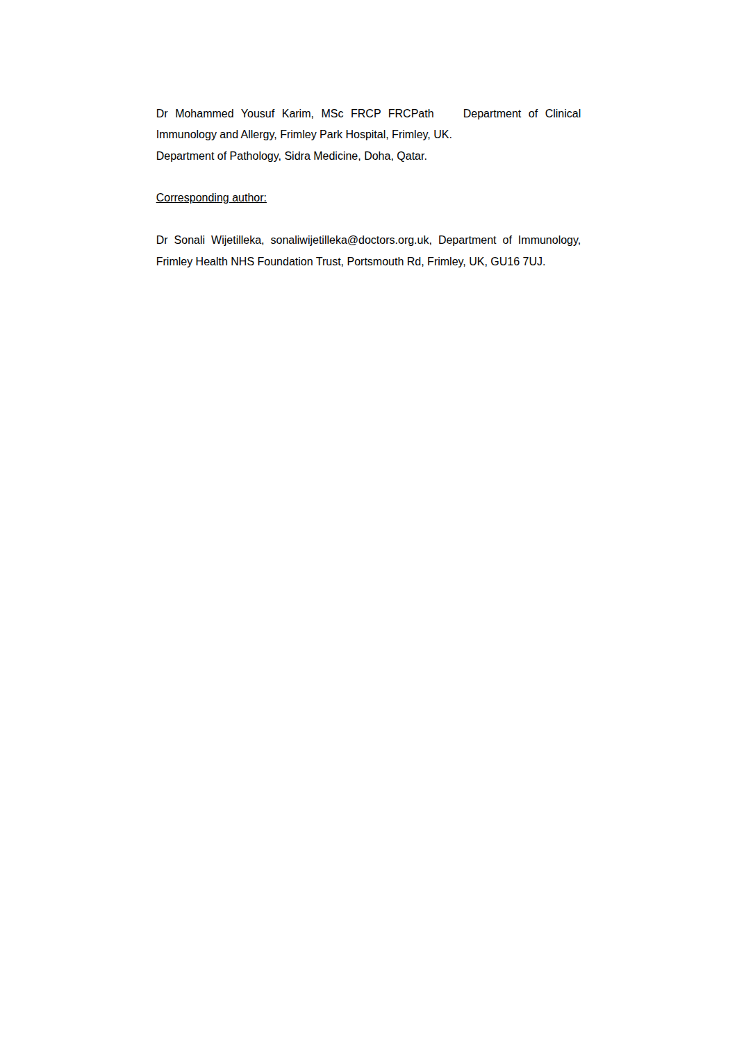Dr Mohammed Yousuf Karim, MSc FRCP FRCPath Department of Clinical Immunology and Allergy, Frimley Park Hospital, Frimley, UK.
Department of Pathology, Sidra Medicine, Doha, Qatar.
Corresponding author:
Dr Sonali Wijetilleka, sonaliwijetilleka@doctors.org.uk, Department of Immunology, Frimley Health NHS Foundation Trust, Portsmouth Rd, Frimley, UK, GU16 7UJ.